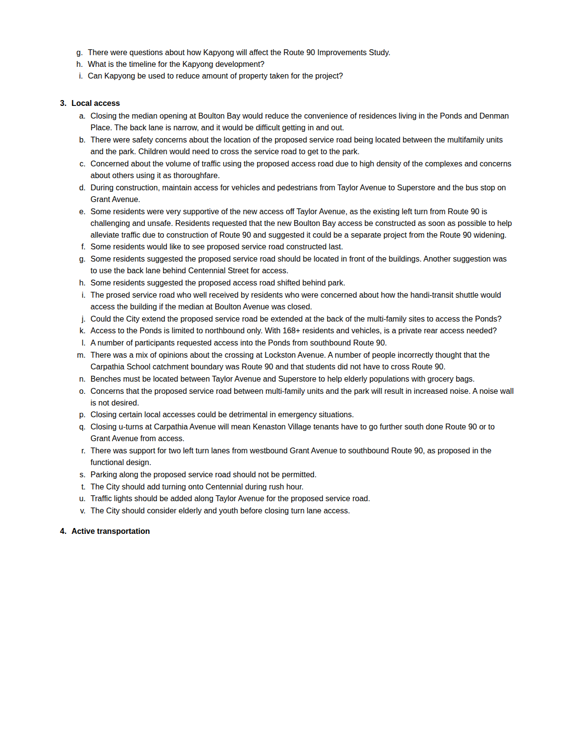There were questions about how Kapyong will affect the Route 90 Improvements Study.
What is the timeline for the Kapyong development?
Can Kapyong be used to reduce amount of property taken for the project?
Local access
Closing the median opening at Boulton Bay would reduce the convenience of residences living in the Ponds and Denman Place. The back lane is narrow, and it would be difficult getting in and out.
There were safety concerns about the location of the proposed service road being located between the multifamily units and the park. Children would need to cross the service road to get to the park.
Concerned about the volume of traffic using the proposed access road due to high density of the complexes and concerns about others using it as thoroughfare.
During construction, maintain access for vehicles and pedestrians from Taylor Avenue to Superstore and the bus stop on Grant Avenue.
Some residents were very supportive of the new access off Taylor Avenue, as the existing left turn from Route 90 is challenging and unsafe. Residents requested that the new Boulton Bay access be constructed as soon as possible to help alleviate traffic due to construction of Route 90 and suggested it could be a separate project from the Route 90 widening.
Some residents would like to see proposed service road constructed last.
Some residents suggested the proposed service road should be located in front of the buildings. Another suggestion was to use the back lane behind Centennial Street for access.
Some residents suggested the proposed access road shifted behind park.
The prosed service road who well received by residents who were concerned about how the handi-transit shuttle would access the building if the median at Boulton Avenue was closed.
Could the City extend the proposed service road be extended at the back of the multi-family sites to access the Ponds?
Access to the Ponds is limited to northbound only. With 168+ residents and vehicles, is a private rear access needed?
A number of participants requested access into the Ponds from southbound Route 90.
There was a mix of opinions about the crossing at Lockston Avenue. A number of people incorrectly thought that the Carpathia School catchment boundary was Route 90 and that students did not have to cross Route 90.
Benches must be located between Taylor Avenue and Superstore to help elderly populations with grocery bags.
Concerns that the proposed service road between multi-family units and the park will result in increased noise. A noise wall is not desired.
Closing certain local accesses could be detrimental in emergency situations.
Closing u-turns at Carpathia Avenue will mean Kenaston Village tenants have to go further south done Route 90 or to Grant Avenue from access.
There was support for two left turn lanes from westbound Grant Avenue to southbound Route 90, as proposed in the functional design.
Parking along the proposed service road should not be permitted.
The City should add turning onto Centennial during rush hour.
Traffic lights should be added along Taylor Avenue for the proposed service road.
The City should consider elderly and youth before closing turn lane access.
Active transportation